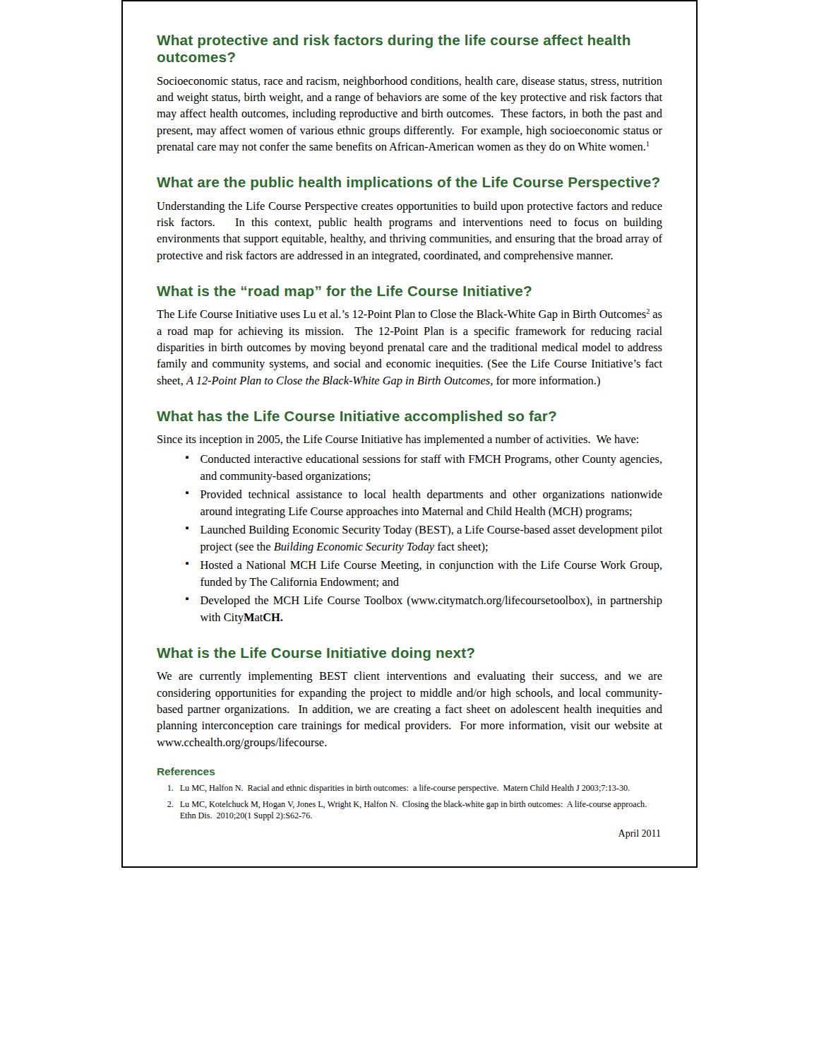What protective and risk factors during the life course affect health outcomes?
Socioeconomic status, race and racism, neighborhood conditions, health care, disease status, stress, nutrition and weight status, birth weight, and a range of behaviors are some of the key protective and risk factors that may affect health outcomes, including reproductive and birth outcomes. These factors, in both the past and present, may affect women of various ethnic groups differently. For example, high socioeconomic status or prenatal care may not confer the same benefits on African-American women as they do on White women.1
What are the public health implications of the Life Course Perspective?
Understanding the Life Course Perspective creates opportunities to build upon protective factors and reduce risk factors. In this context, public health programs and interventions need to focus on building environments that support equitable, healthy, and thriving communities, and ensuring that the broad array of protective and risk factors are addressed in an integrated, coordinated, and comprehensive manner.
What is the “road map” for the Life Course Initiative?
The Life Course Initiative uses Lu et al.’s 12-Point Plan to Close the Black-White Gap in Birth Outcomes2 as a road map for achieving its mission. The 12-Point Plan is a specific framework for reducing racial disparities in birth outcomes by moving beyond prenatal care and the traditional medical model to address family and community systems, and social and economic inequities. (See the Life Course Initiative’s fact sheet, A 12-Point Plan to Close the Black-White Gap in Birth Outcomes, for more information.)
What has the Life Course Initiative accomplished so far?
Since its inception in 2005, the Life Course Initiative has implemented a number of activities. We have:
Conducted interactive educational sessions for staff with FMCH Programs, other County agencies, and community-based organizations;
Provided technical assistance to local health departments and other organizations nationwide around integrating Life Course approaches into Maternal and Child Health (MCH) programs;
Launched Building Economic Security Today (BEST), a Life Course-based asset development pilot project (see the Building Economic Security Today fact sheet);
Hosted a National MCH Life Course Meeting, in conjunction with the Life Course Work Group, funded by The California Endowment; and
Developed the MCH Life Course Toolbox (www.citymatch.org/lifecoursetoolbox), in partnership with CityMatCH.
What is the Life Course Initiative doing next?
We are currently implementing BEST client interventions and evaluating their success, and we are considering opportunities for expanding the project to middle and/or high schools, and local community-based partner organizations. In addition, we are creating a fact sheet on adolescent health inequities and planning interconception care trainings for medical providers. For more information, visit our website at www.cchealth.org/groups/lifecourse.
References
Lu MC, Halfon N. Racial and ethnic disparities in birth outcomes: a life-course perspective. Matern Child Health J 2003;7:13-30.
Lu MC, Kotelchuck M, Hogan V, Jones L, Wright K, Halfon N. Closing the black-white gap in birth outcomes: A life-course approach. Ethn Dis. 2010;20(1 Suppl 2):S62-76.
April 2011